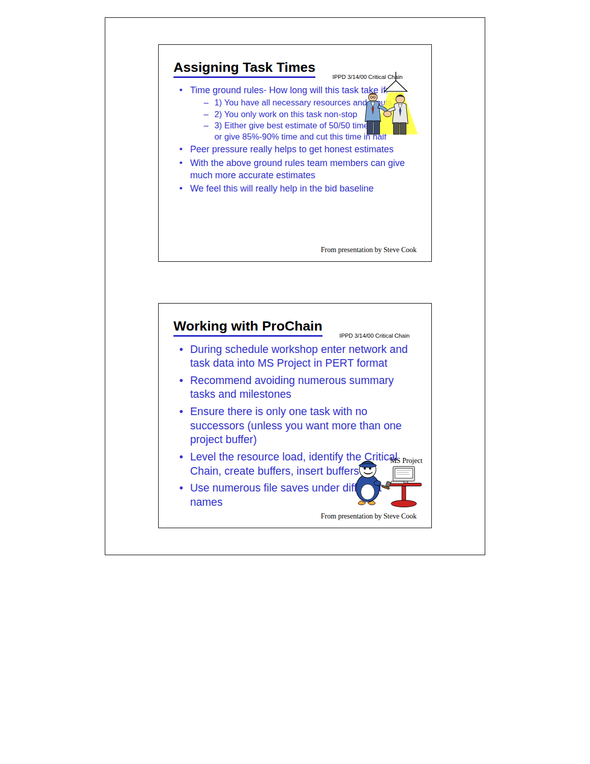Assigning Task Times IPPD 3/14/00 Critical Chain
Time ground rules- How long will this task take if:
1) You have all necessary resources and inputs
2) You only work on this task non-stop
3) Either give best estimate of 50/50 time
or give 85%-90% time and cut this time in half
Peer pressure really helps to get honest estimates
With the above ground rules team members can give much more accurate estimates
We feel this will really help in the bid baseline
From presentation by Steve Cook
Working with ProChain IPPD 3/14/00 Critical Chain
During schedule workshop enter network and task data into MS Project in PERT format
Recommend avoiding numerous summary tasks and milestones
Ensure there is only one task with no successors (unless you want more than one project buffer)
Level the resource load, identify the Critical Chain, create buffers, insert buffers
Use numerous file saves under different names
MS Project
From presentation by Steve Cook